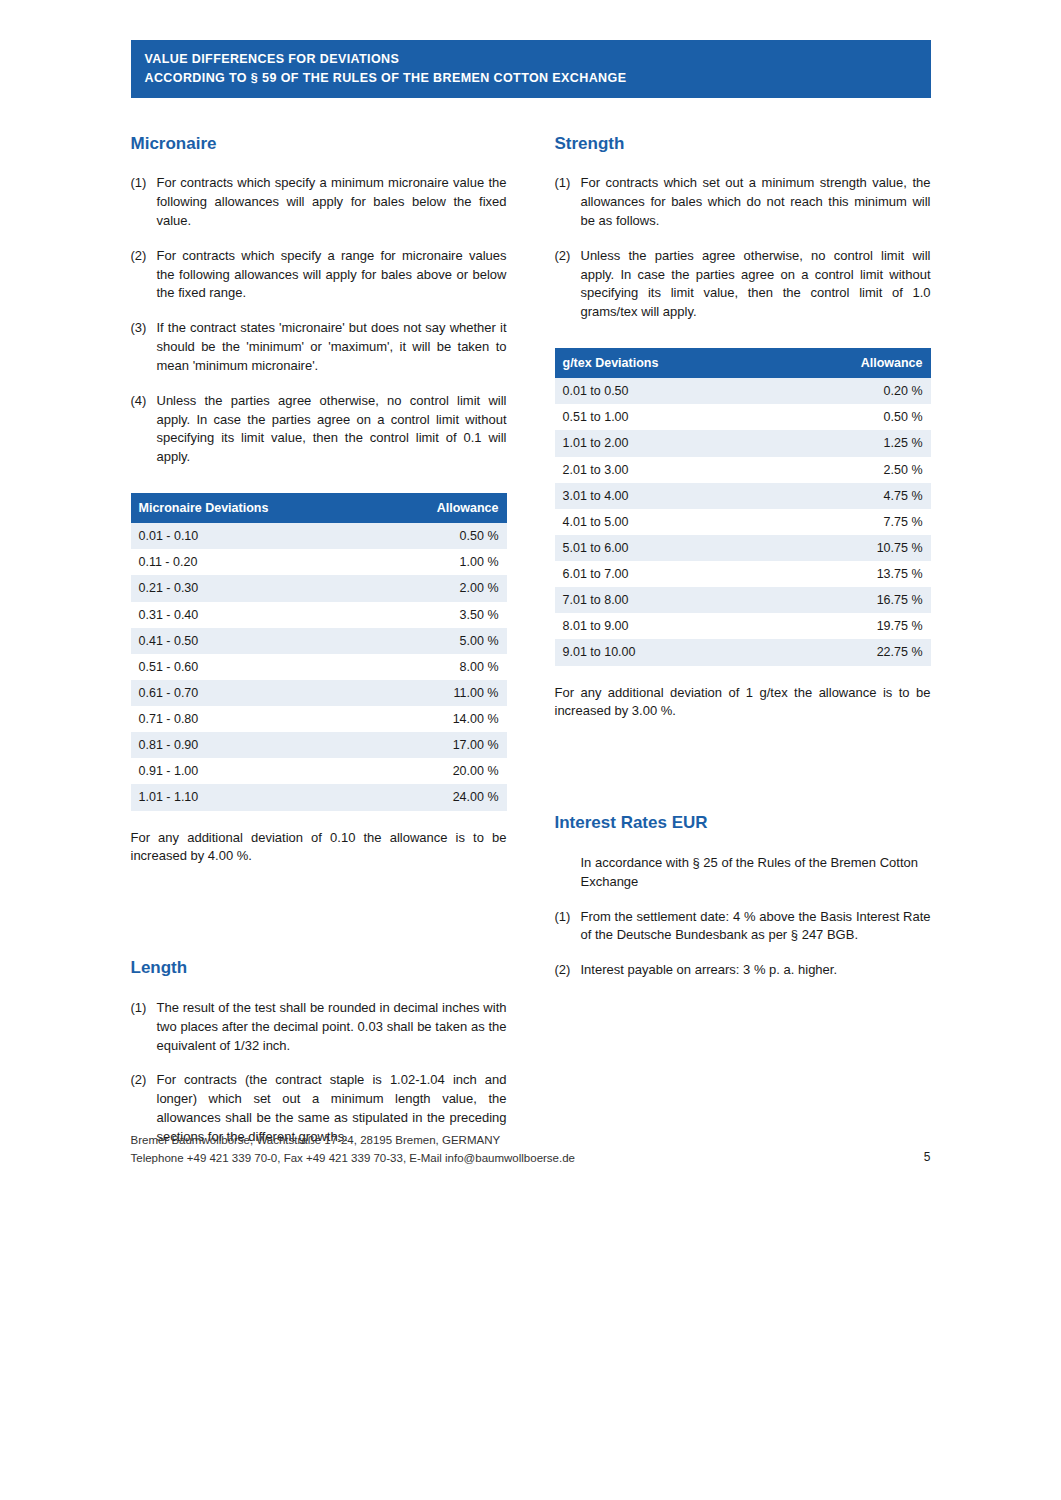VALUE DIFFERENCES FOR DEVIATIONS
ACCORDING TO § 59 OF THE RULES OF THE BREMEN COTTON EXCHANGE
Micronaire
(1) For contracts which specify a minimum micronaire value the following allowances will apply for bales below the fixed value.
(2) For contracts which specify a range for micronaire values the following allowances will apply for bales above or below the fixed range.
(3) If the contract states 'micronaire' but does not say whether it should be the 'minimum' or 'maximum', it will be taken to mean 'minimum micronaire'.
(4) Unless the parties agree otherwise, no control limit will apply. In case the parties agree on a control limit without specifying its limit value, then the control limit of 0.1 will apply.
| Micronaire Deviations | Allowance |
| --- | --- |
| 0.01 - 0.10 | 0.50 % |
| 0.11 - 0.20 | 1.00 % |
| 0.21 - 0.30 | 2.00 % |
| 0.31 - 0.40 | 3.50 % |
| 0.41 - 0.50 | 5.00 % |
| 0.51 - 0.60 | 8.00 % |
| 0.61 - 0.70 | 11.00 % |
| 0.71 - 0.80 | 14.00 % |
| 0.81 - 0.90 | 17.00 % |
| 0.91 - 1.00 | 20.00 % |
| 1.01 - 1.10 | 24.00 % |
For any additional deviation of 0.10 the allowance is to be increased by 4.00 %.
Length
(1) The result of the test shall be rounded in decimal inches with two places after the decimal point. 0.03 shall be taken as the equivalent of 1/32 inch.
(2) For contracts (the contract staple is 1.02-1.04 inch and longer) which set out a minimum length value, the allowances shall be the same as stipulated in the preceding sections for the different growths.
Strength
(1) For contracts which set out a minimum strength value, the allowances for bales which do not reach this minimum will be as follows.
(2) Unless the parties agree otherwise, no control limit will apply. In case the parties agree on a control limit without specifying its limit value, then the control limit of 1.0 grams/tex will apply.
| g/tex Deviations | Allowance |
| --- | --- |
| 0.01 to 0.50 | 0.20 % |
| 0.51 to 1.00 | 0.50 % |
| 1.01 to 2.00 | 1.25 % |
| 2.01 to 3.00 | 2.50 % |
| 3.01 to 4.00 | 4.75 % |
| 4.01 to 5.00 | 7.75 % |
| 5.01 to 6.00 | 10.75 % |
| 6.01 to 7.00 | 13.75 % |
| 7.01 to 8.00 | 16.75 % |
| 8.01 to 9.00 | 19.75 % |
| 9.01 to 10.00 | 22.75 % |
For any additional deviation of 1 g/tex the allowance is to be increased by 3.00 %.
Interest Rates EUR
In accordance with § 25 of the Rules of the Bremen Cotton Exchange
(1) From the settlement date: 4 % above the Basis Interest Rate of the Deutsche Bundesbank as per § 247 BGB.
(2) Interest payable on arrears: 3 % p. a. higher.
Bremer Baumwollbörse, Wachtstraße 17-24, 28195 Bremen, GERMANY
Telephone +49 421 339 70-0, Fax +49 421 339 70-33, E-Mail info@baumwollboerse.de
5